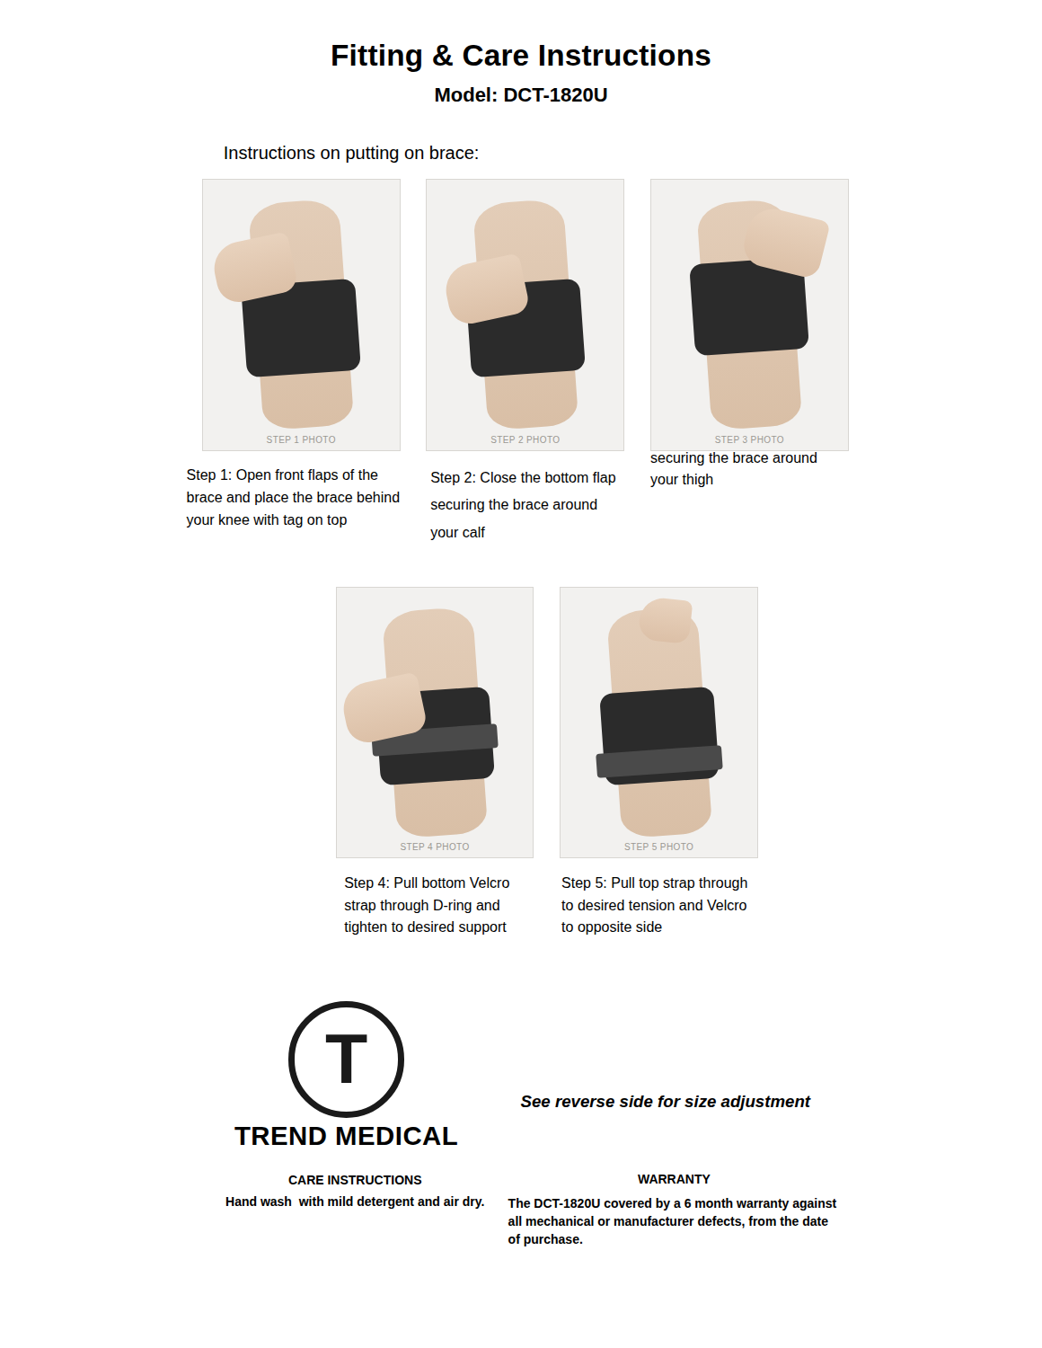Fitting & Care Instructions
Model: DCT-1820U
Instructions on putting on brace:
Step 1 photo
Step 1: Open front flaps of the brace and place the brace behind your knee with tag on top
Step 2 photo
Step 2: Close the bottom flap securing the brace around your calf
Step 3 photo
Step 3: Close the top flap securing the brace around your thigh
Step 4 photo
Step 4: Pull bottom Velcro strap through D-ring and tighten to desired support
Step 5 photo
Step 5: Pull top strap through to desired tension and Velcro to opposite side
T
TREND MEDICAL
See reverse side for size adjustment
CARE INSTRUCTIONS Hand wash with mild detergent and air dry.
WARRANTY The DCT-1820U covered by a 6 month warranty against all mechanical or manufacturer defects, from the date of purchase.